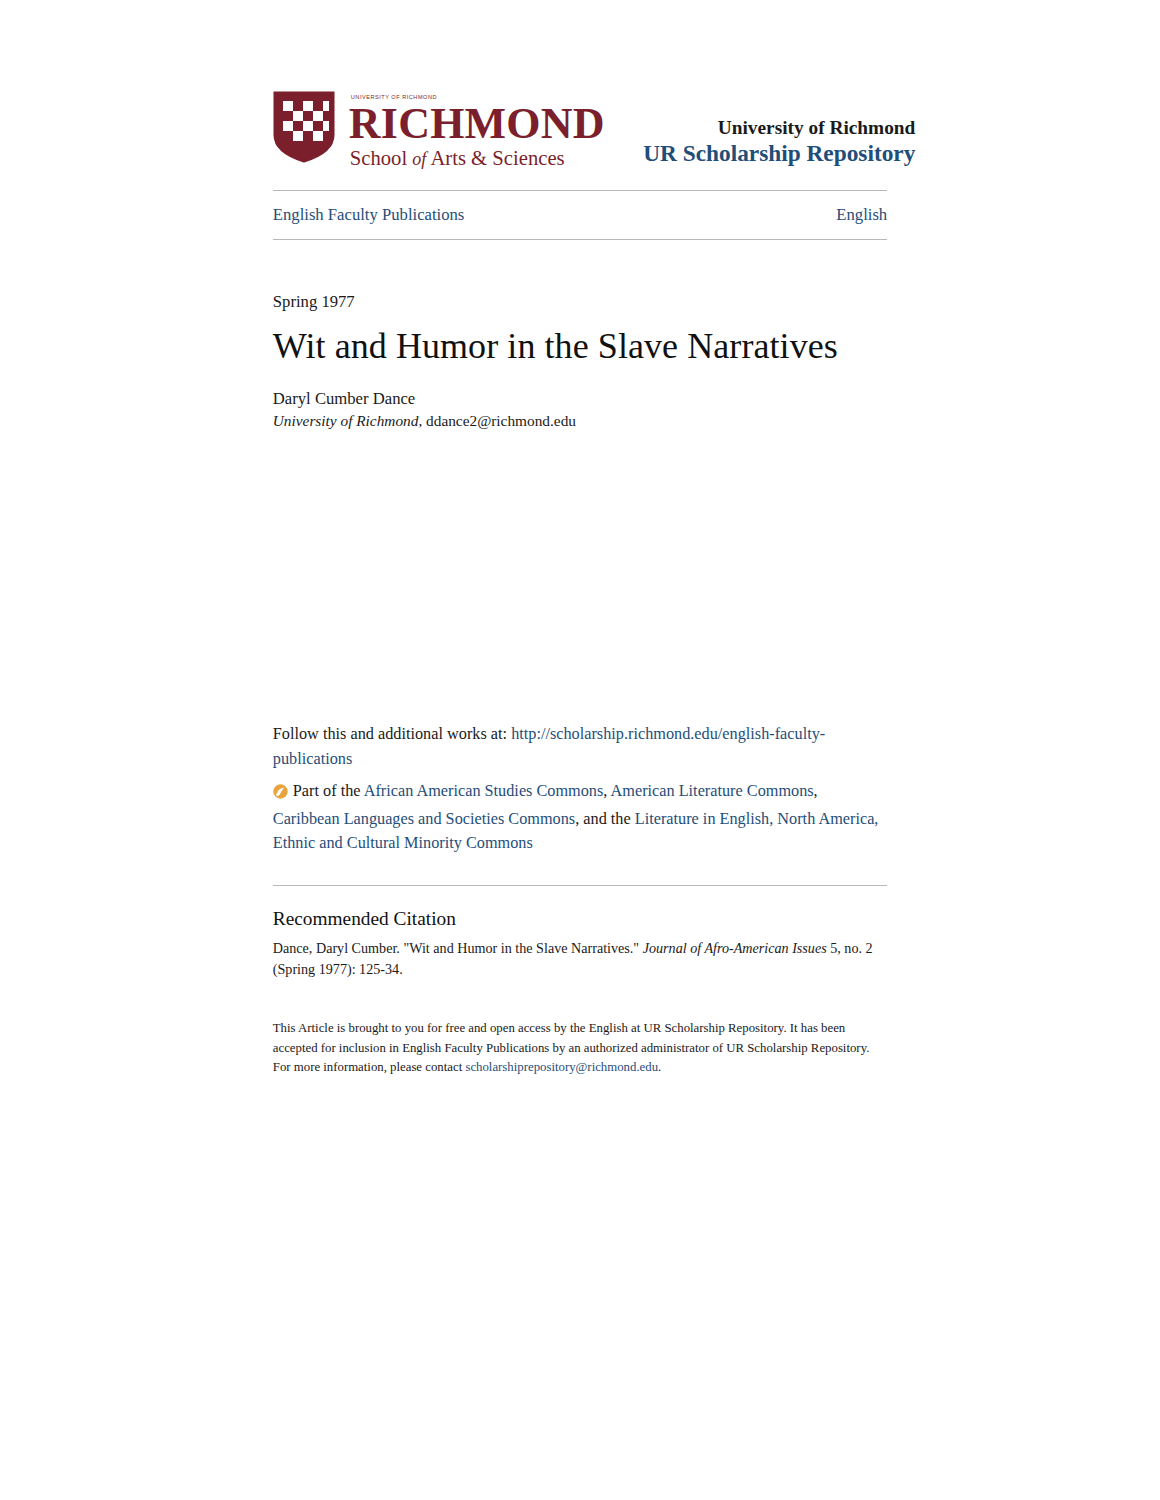University of Richmond
RICHMOND
School of Arts & Sciences
University of Richmond
UR Scholarship Repository
English Faculty Publications English
Spring 1977
Wit and Humor in the Slave Narratives
Daryl Cumber Dance
University of Richmond, ddance2@richmond.edu
Follow this and additional works at: http://scholarship.richmond.edu/english-faculty-publications
Part of the African American Studies Commons, American Literature Commons, Caribbean Languages and Societies Commons, and the Literature in English, North America, Ethnic and Cultural Minority Commons
Recommended Citation
Dance, Daryl Cumber. "Wit and Humor in the Slave Narratives." Journal of Afro-American Issues 5, no. 2 (Spring 1977): 125-34.
This Article is brought to you for free and open access by the English at UR Scholarship Repository. It has been accepted for inclusion in English Faculty Publications by an authorized administrator of UR Scholarship Repository. For more information, please contact scholarshiprepository@richmond.edu.